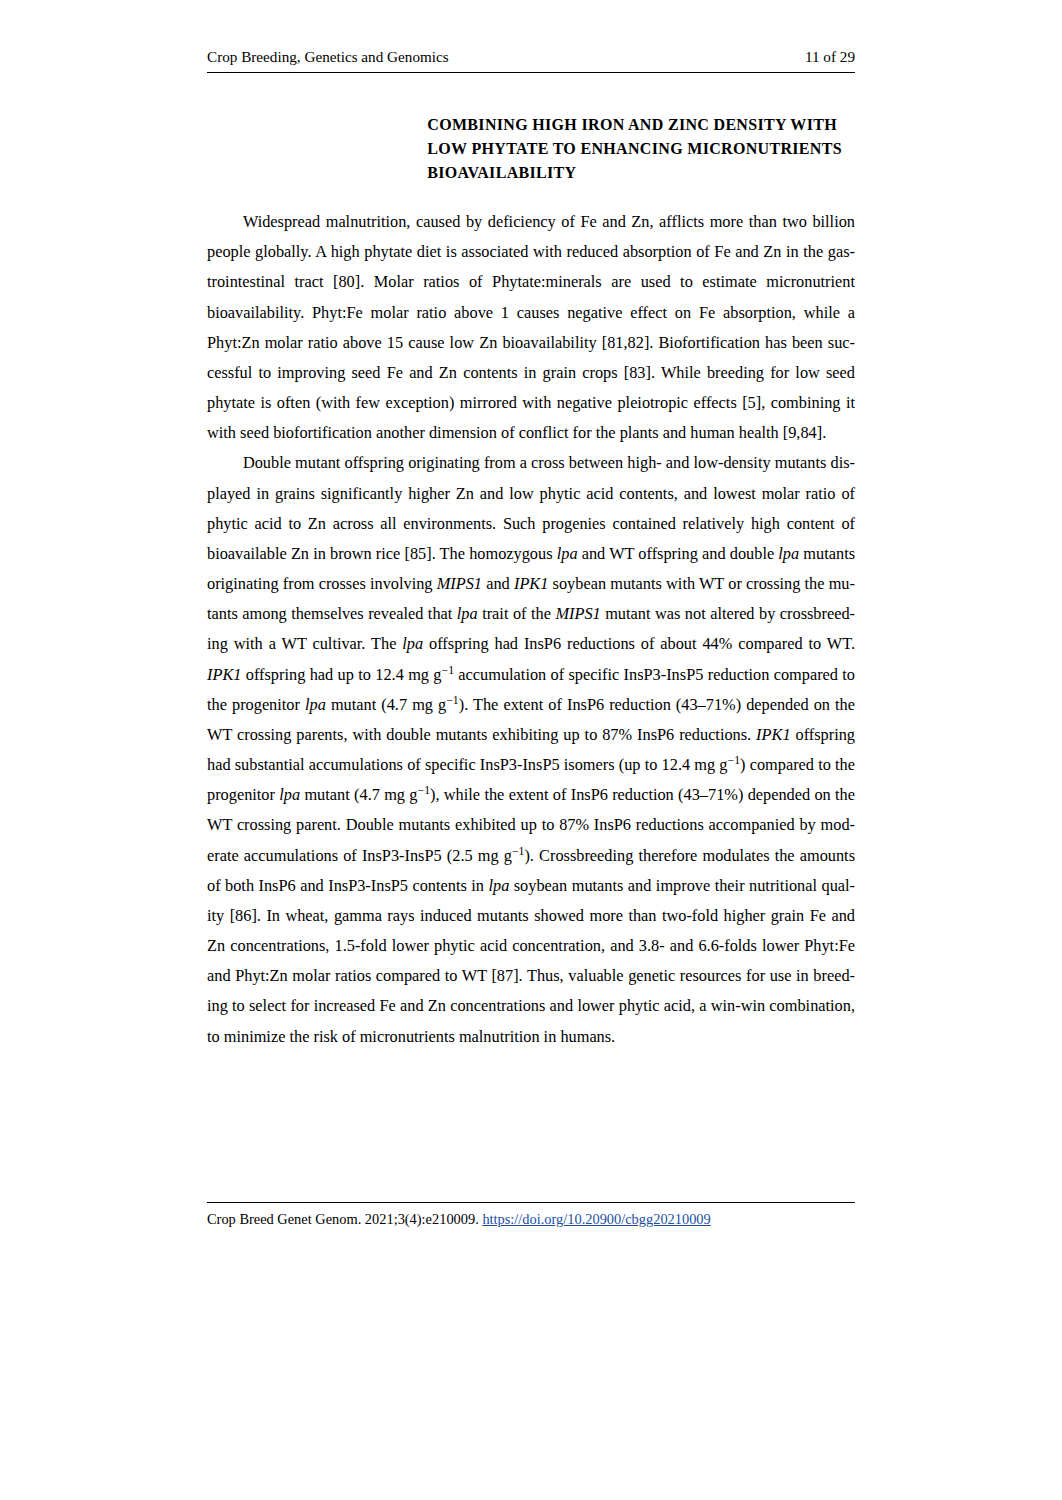Crop Breeding, Genetics and Genomics 11 of 29
Combining high iron and zinc density with low phytate to enhancing micronutrients bioavailability
Widespread malnutrition, caused by deficiency of Fe and Zn, afflicts more than two billion people globally. A high phytate diet is associated with reduced absorption of Fe and Zn in the gastrointestinal tract [80]. Molar ratios of Phytate:minerals are used to estimate micronutrient bioavailability. Phyt:Fe molar ratio above 1 causes negative effect on Fe absorption, while a Phyt:Zn molar ratio above 15 cause low Zn bioavailability [81,82]. Biofortification has been successful to improving seed Fe and Zn contents in grain crops [83]. While breeding for low seed phytate is often (with few exception) mirrored with negative pleiotropic effects [5], combining it with seed biofortification another dimension of conflict for the plants and human health [9,84].
Double mutant offspring originating from a cross between high- and low-density mutants displayed in grains significantly higher Zn and low phytic acid contents, and lowest molar ratio of phytic acid to Zn across all environments. Such progenies contained relatively high content of bioavailable Zn in brown rice [85]. The homozygous lpa and WT offspring and double lpa mutants originating from crosses involving MIPS1 and IPK1 soybean mutants with WT or crossing the mutants among themselves revealed that lpa trait of the MIPS1 mutant was not altered by crossbreeding with a WT cultivar. The lpa offspring had InsP6 reductions of about 44% compared to WT. IPK1 offspring had up to 12.4 mg g−1 accumulation of specific InsP3-InsP5 reduction compared to the progenitor lpa mutant (4.7 mg g−1). The extent of InsP6 reduction (43–71%) depended on the WT crossing parents, with double mutants exhibiting up to 87% InsP6 reductions. IPK1 offspring had substantial accumulations of specific InsP3-InsP5 isomers (up to 12.4 mg g−1) compared to the progenitor lpa mutant (4.7 mg g−1), while the extent of InsP6 reduction (43–71%) depended on the WT crossing parent. Double mutants exhibited up to 87% InsP6 reductions accompanied by moderate accumulations of InsP3-InsP5 (2.5 mg g−1). Crossbreeding therefore modulates the amounts of both InsP6 and InsP3-InsP5 contents in lpa soybean mutants and improve their nutritional quality [86]. In wheat, gamma rays induced mutants showed more than two-fold higher grain Fe and Zn concentrations, 1.5-fold lower phytic acid concentration, and 3.8- and 6.6-folds lower Phyt:Fe and Phyt:Zn molar ratios compared to WT [87]. Thus, valuable genetic resources for use in breeding to select for increased Fe and Zn concentrations and lower phytic acid, a win-win combination, to minimize the risk of micronutrients malnutrition in humans.
Crop Breed Genet Genom. 2021;3(4):e210009. https://doi.org/10.20900/cbgg20210009